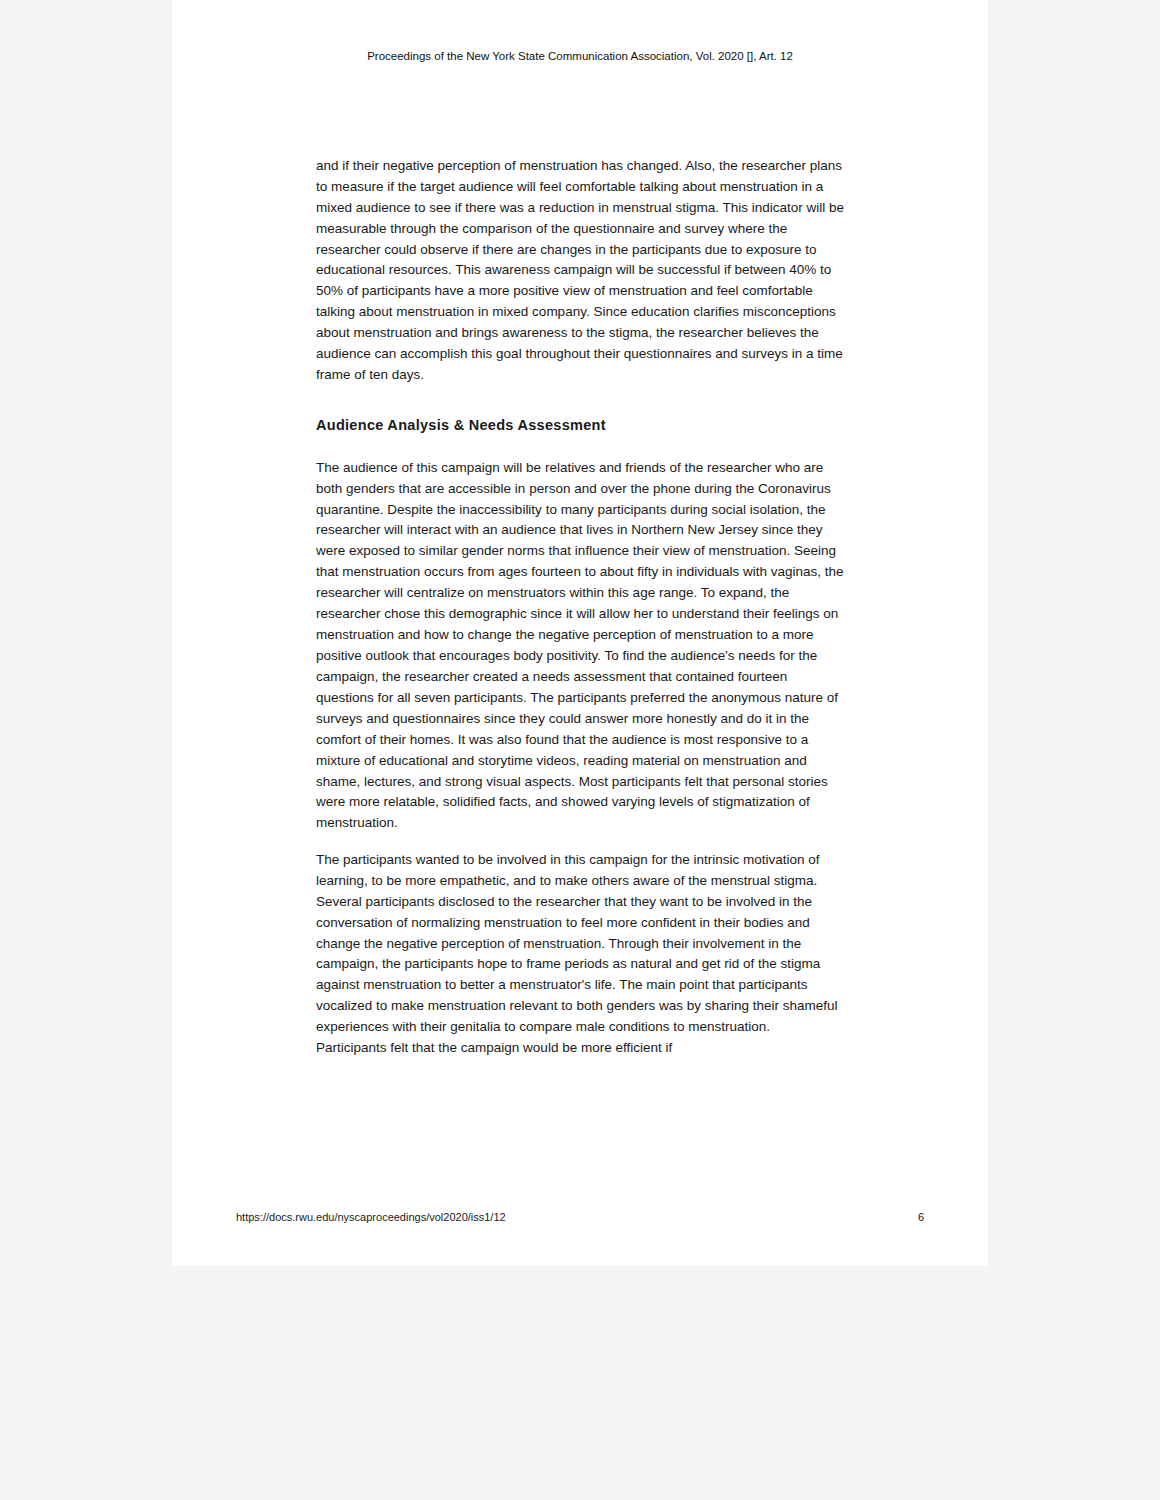Proceedings of the New York State Communication Association, Vol. 2020 [], Art. 12
and if their negative perception of menstruation has changed. Also, the researcher plans to measure if the target audience will feel comfortable talking about menstruation in a mixed audience to see if there was a reduction in menstrual stigma. This indicator will be measurable through the comparison of the questionnaire and survey where the researcher could observe if there are changes in the participants due to exposure to educational resources. This awareness campaign will be successful if between 40% to 50% of participants have a more positive view of menstruation and feel comfortable talking about menstruation in mixed company. Since education clarifies misconceptions about menstruation and brings awareness to the stigma, the researcher believes the audience can accomplish this goal throughout their questionnaires and surveys in a time frame of ten days.
Audience Analysis & Needs Assessment
The audience of this campaign will be relatives and friends of the researcher who are both genders that are accessible in person and over the phone during the Coronavirus quarantine. Despite the inaccessibility to many participants during social isolation, the researcher will interact with an audience that lives in Northern New Jersey since they were exposed to similar gender norms that influence their view of menstruation. Seeing that menstruation occurs from ages fourteen to about fifty in individuals with vaginas, the researcher will centralize on menstruators within this age range. To expand, the researcher chose this demographic since it will allow her to understand their feelings on menstruation and how to change the negative perception of menstruation to a more positive outlook that encourages body positivity. To find the audience's needs for the campaign, the researcher created a needs assessment that contained fourteen questions for all seven participants. The participants preferred the anonymous nature of surveys and questionnaires since they could answer more honestly and do it in the comfort of their homes. It was also found that the audience is most responsive to a mixture of educational and storytime videos, reading material on menstruation and shame, lectures, and strong visual aspects. Most participants felt that personal stories were more relatable, solidified facts, and showed varying levels of stigmatization of menstruation.
The participants wanted to be involved in this campaign for the intrinsic motivation of learning, to be more empathetic, and to make others aware of the menstrual stigma. Several participants disclosed to the researcher that they want to be involved in the conversation of normalizing menstruation to feel more confident in their bodies and change the negative perception of menstruation. Through their involvement in the campaign, the participants hope to frame periods as natural and get rid of the stigma against menstruation to better a menstruator's life. The main point that participants vocalized to make menstruation relevant to both genders was by sharing their shameful experiences with their genitalia to compare male conditions to menstruation. Participants felt that the campaign would be more efficient if
https://docs.rwu.edu/nyscaproceedings/vol2020/iss1/12 6